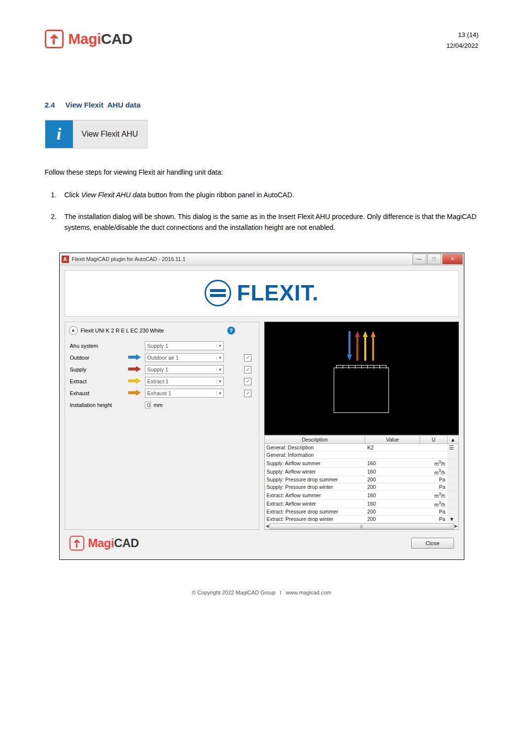Magi CAD
13 (14)
12/04/2022
2.4 View Flexit AHU data
i
View Flexit AHU
Follow these steps for viewing Flexit air handling unit data:
Click View Flexit AHU data button from the plugin ribbon panel in AutoCAD.
The installation dialog will be shown. This dialog is the same as in the Insert Flexit AHU procedure. Only difference is that the MagiCAD systems, enable/disable the duct connections and the installation height are not enabled.
A
Flexit MagiCAD plugin for AutoCAD - 2016.11.1
—
□
✕
FLEXIT.
▲
Flexit UNI K 2 R E L EC 230 White
?
| Ahu system | | Supply 1 ▼ | |
| Outdoor | | Outdoor air 1 ▼ | ✓ |
| Supply | | Supply 1 ▼ | ✓ |
| Extract | | Extract 1 ▼ | ✓ |
| Exhaust | | Exhaust 1 ▼ | ✓ |
| Installation height | | 0 mm | |
| Description | Value | U | ▲ |
| --- | --- | --- | --- |
| General: Description | K2 | | ☰ |
| General: Information | | | |
| Supply: Airflow summer | 160 | m 3 /h | |
| Supply: Airflow winter | 160 | m 3 /h | |
| Supply: Pressure drop summer | 200 | Pa | |
| Supply: Pressure drop winter | 200 | Pa | |
| Extract: Airflow summer | 160 | m 3 /h | |
| Extract: Airflow winter | 160 | m 3 /h | |
| Extract: Pressure drop summer | 200 | Pa | |
| Extract: Pressure drop winter | 200 | Pa | ▼ |
◀
|||
▶
Magi CAD
Close
© Copyright 2022 MagiCAD Group I www.magicad.com